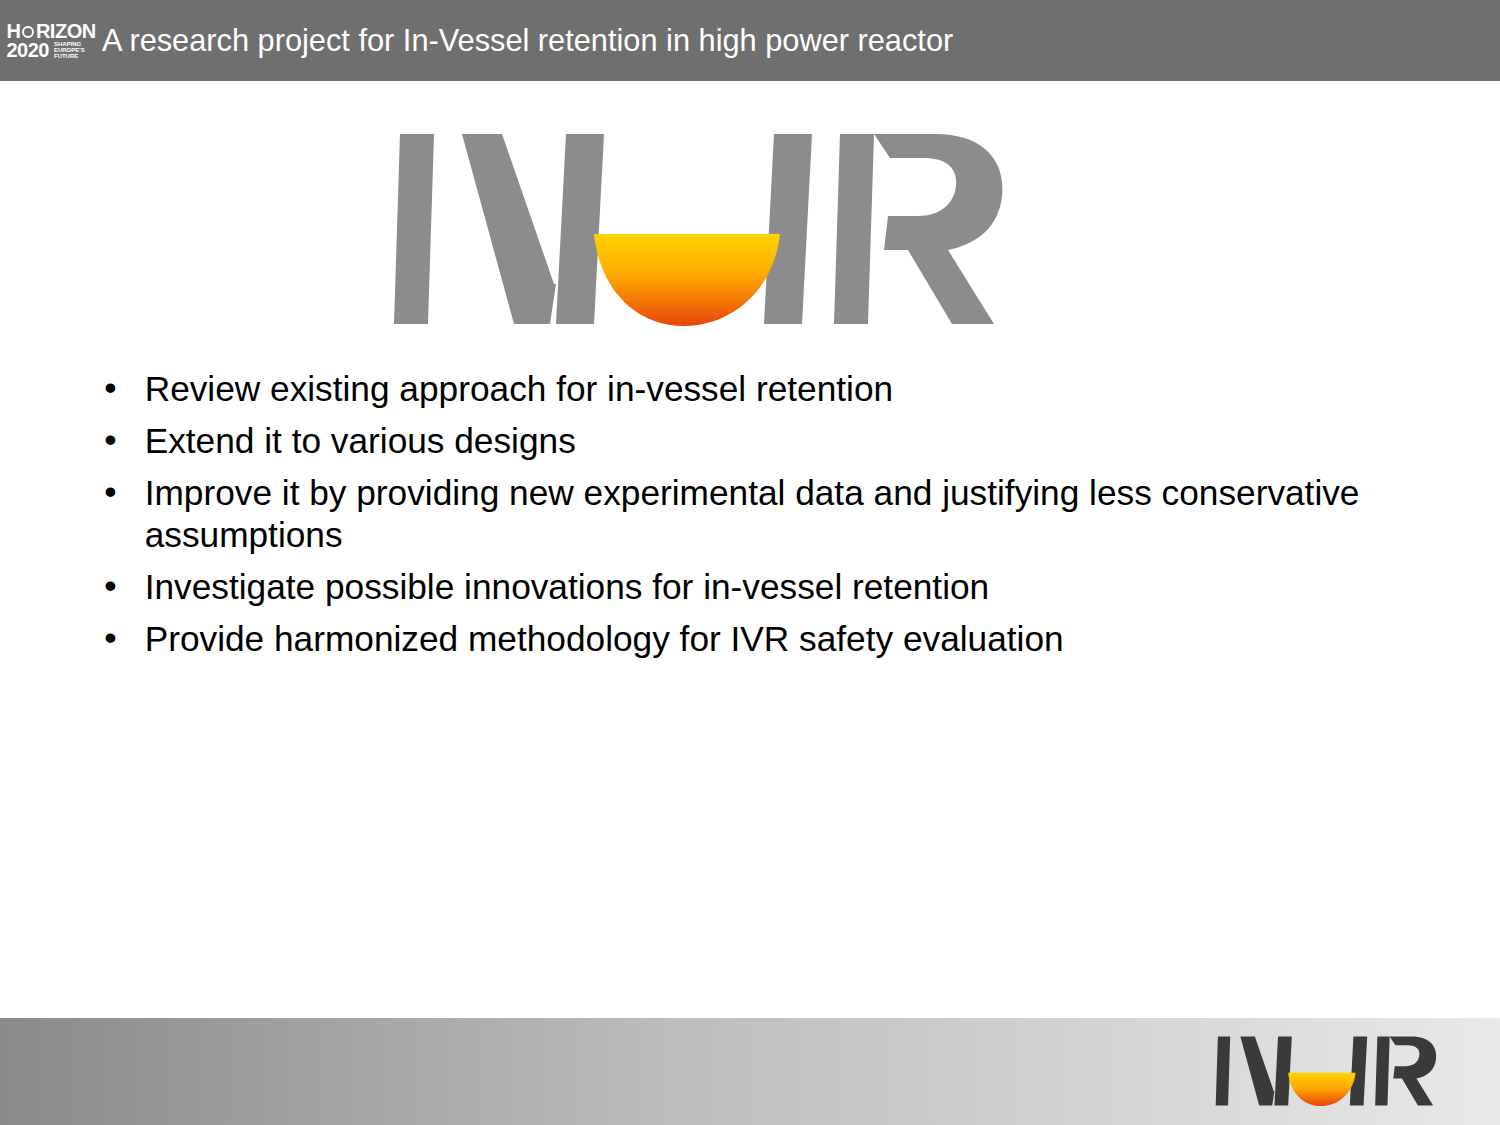H RIZON 2020 Shaping
Europe's
Future
A research project for In-Vessel retention in high power reactor
Review existing approach for in-vessel retention
Extend it to various designs
Improve it by providing new experimental data and justifying less conservative assumptions
Investigate possible innovations for in-vessel retention
Provide harmonized methodology for IVR safety evaluation